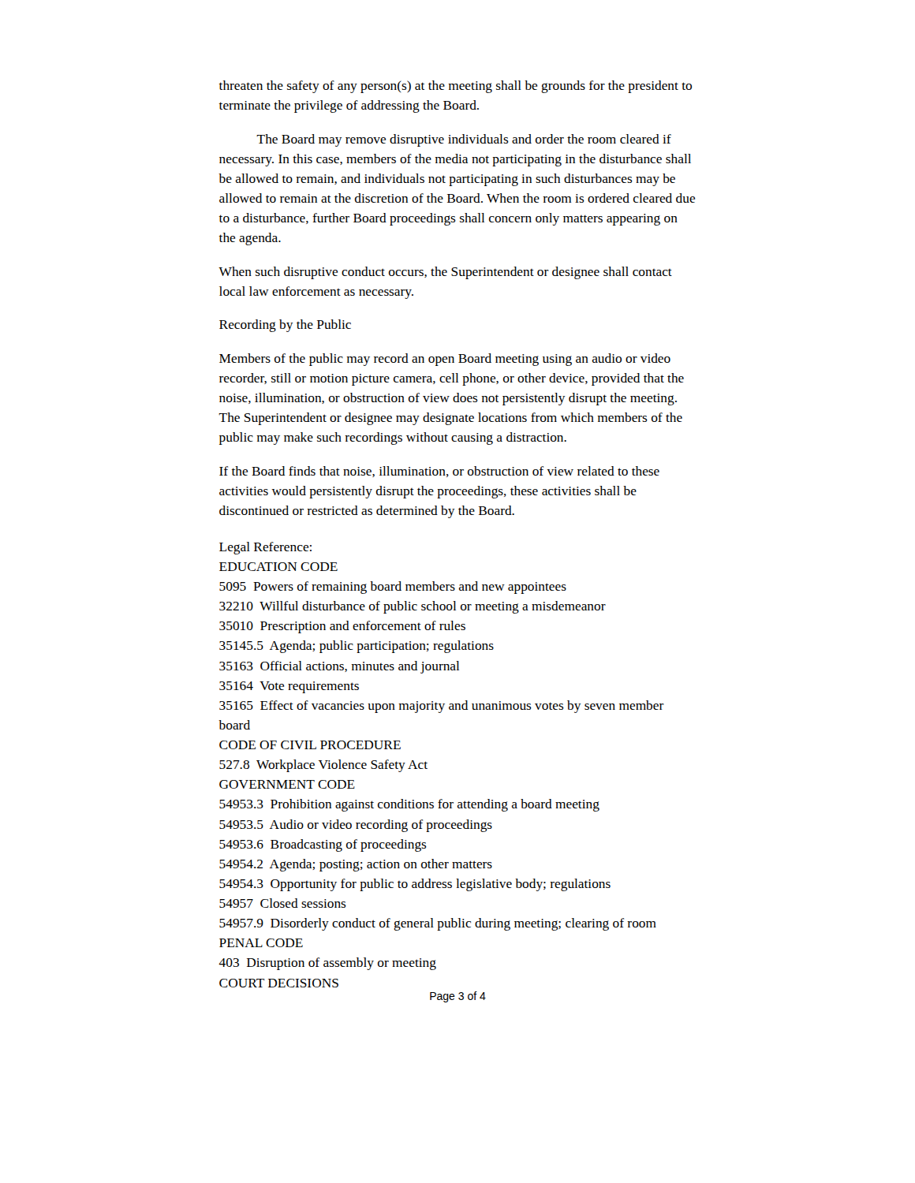threaten the safety of any person(s) at the meeting shall be grounds for the president to terminate the privilege of addressing the Board.
The Board may remove disruptive individuals and order the room cleared if necessary. In this case, members of the media not participating in the disturbance shall be allowed to remain, and individuals not participating in such disturbances may be allowed to remain at the discretion of the Board. When the room is ordered cleared due to a disturbance, further Board proceedings shall concern only matters appearing on the agenda.
When such disruptive conduct occurs, the Superintendent or designee shall contact local law enforcement as necessary.
Recording by the Public
Members of the public may record an open Board meeting using an audio or video recorder, still or motion picture camera, cell phone, or other device, provided that the noise, illumination, or obstruction of view does not persistently disrupt the meeting. The Superintendent or designee may designate locations from which members of the public may make such recordings without causing a distraction.
If the Board finds that noise, illumination, or obstruction of view related to these activities would persistently disrupt the proceedings, these activities shall be discontinued or restricted as determined by the Board.
Legal Reference:
EDUCATION CODE
5095 Powers of remaining board members and new appointees
32210 Willful disturbance of public school or meeting a misdemeanor
35010 Prescription and enforcement of rules
35145.5 Agenda; public participation; regulations
35163 Official actions, minutes and journal
35164 Vote requirements
35165 Effect of vacancies upon majority and unanimous votes by seven member board
CODE OF CIVIL PROCEDURE
527.8 Workplace Violence Safety Act
GOVERNMENT CODE
54953.3 Prohibition against conditions for attending a board meeting
54953.5 Audio or video recording of proceedings
54953.6 Broadcasting of proceedings
54954.2 Agenda; posting; action on other matters
54954.3 Opportunity for public to address legislative body; regulations
54957 Closed sessions
54957.9 Disorderly conduct of general public during meeting; clearing of room
PENAL CODE
403 Disruption of assembly or meeting
COURT DECISIONS
Page 3 of 4